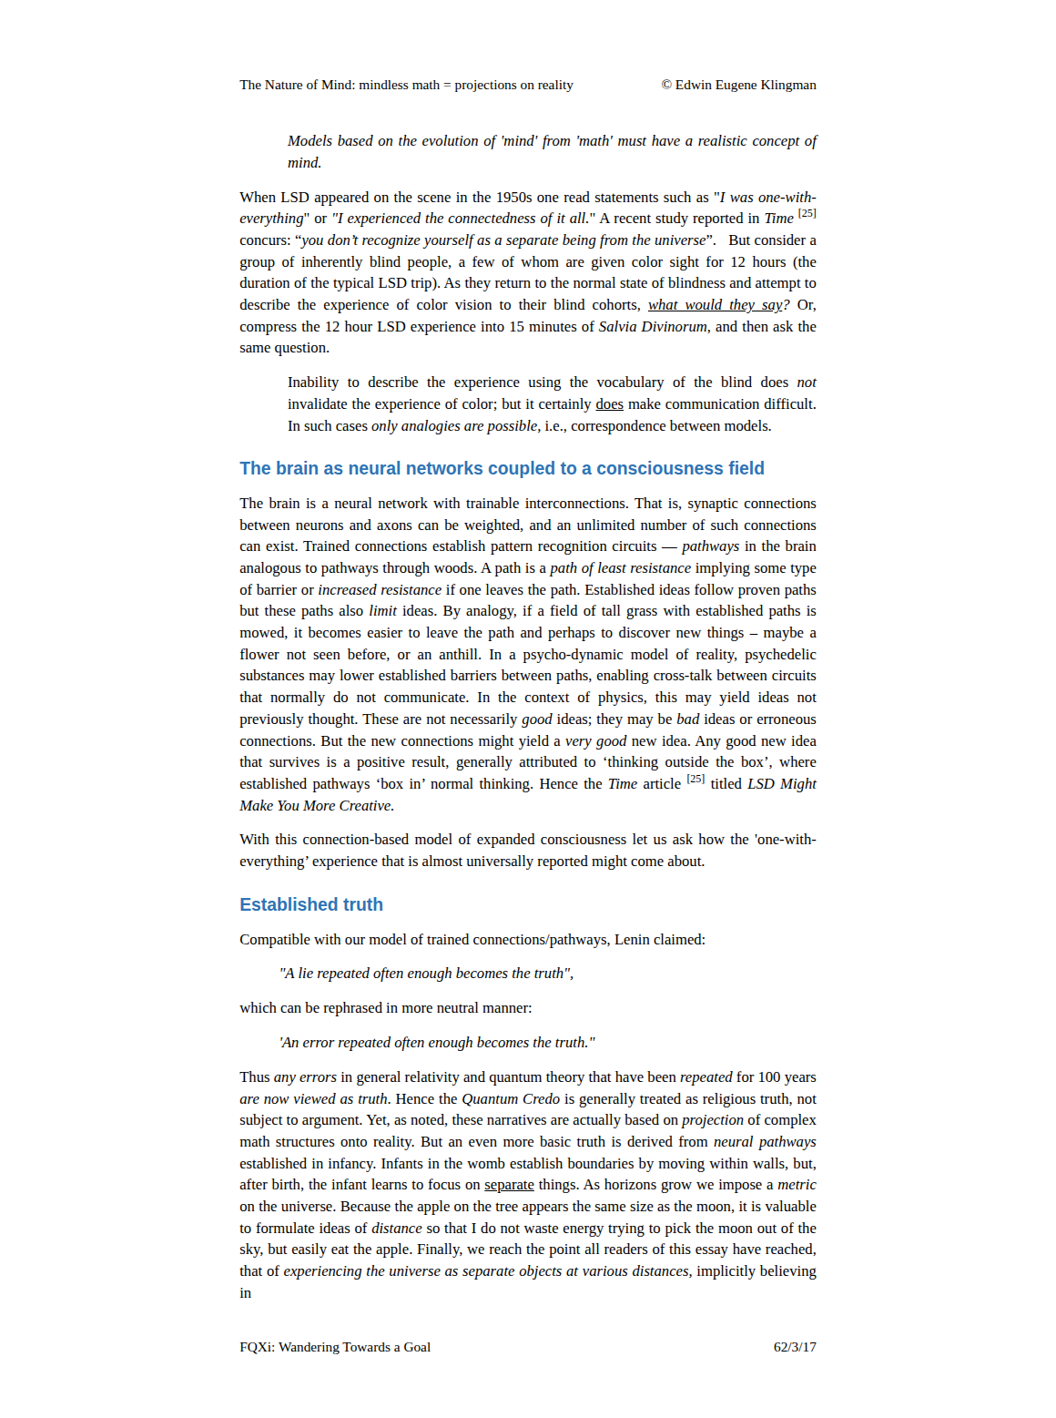The Nature of Mind: mindless math = projections on reality © Edwin Eugene Klingman
Models based on the evolution of 'mind' from 'math' must have a realistic concept of mind.
When LSD appeared on the scene in the 1950s one read statements such as "I was one-with-everything" or "I experienced the connectedness of it all." A recent study reported in Time [25] concurs: “you don’t recognize yourself as a separate being from the universe”. But consider a group of inherently blind people, a few of whom are given color sight for 12 hours (the duration of the typical LSD trip). As they return to the normal state of blindness and attempt to describe the experience of color vision to their blind cohorts, what would they say? Or, compress the 12 hour LSD experience into 15 minutes of Salvia Divinorum, and then ask the same question.
Inability to describe the experience using the vocabulary of the blind does not invalidate the experience of color; but it certainly does make communication difficult. In such cases only analogies are possible, i.e., correspondence between models.
The brain as neural networks coupled to a consciousness field
The brain is a neural network with trainable interconnections. That is, synaptic connections between neurons and axons can be weighted, and an unlimited number of such connections can exist. Trained connections establish pattern recognition circuits — pathways in the brain analogous to pathways through woods. A path is a path of least resistance implying some type of barrier or increased resistance if one leaves the path. Established ideas follow proven paths but these paths also limit ideas. By analogy, if a field of tall grass with established paths is mowed, it becomes easier to leave the path and perhaps to discover new things – maybe a flower not seen before, or an anthill. In a psycho-dynamic model of reality, psychedelic substances may lower established barriers between paths, enabling cross-talk between circuits that normally do not communicate. In the context of physics, this may yield ideas not previously thought. These are not necessarily good ideas; they may be bad ideas or erroneous connections. But the new connections might yield a very good new idea. Any good new idea that survives is a positive result, generally attributed to ‘thinking outside the box’, where established pathways ‘box in’ normal thinking. Hence the Time article [25] titled LSD Might Make You More Creative.
With this connection-based model of expanded consciousness let us ask how the 'one-with-everything’ experience that is almost universally reported might come about.
Established truth
Compatible with our model of trained connections/pathways, Lenin claimed:
"A lie repeated often enough becomes the truth",
which can be rephrased in more neutral manner:
'An error repeated often enough becomes the truth."
Thus any errors in general relativity and quantum theory that have been repeated for 100 years are now viewed as truth. Hence the Quantum Credo is generally treated as religious truth, not subject to argument. Yet, as noted, these narratives are actually based on projection of complex math structures onto reality. But an even more basic truth is derived from neural pathways established in infancy. Infants in the womb establish boundaries by moving within walls, but, after birth, the infant learns to focus on separate things. As horizons grow we impose a metric on the universe. Because the apple on the tree appears the same size as the moon, it is valuable to formulate ideas of distance so that I do not waste energy trying to pick the moon out of the sky, but easily eat the apple. Finally, we reach the point all readers of this essay have reached, that of experiencing the universe as separate objects at various distances, implicitly believing in
FQXi: Wandering Towards a Goal 6 2/3/17